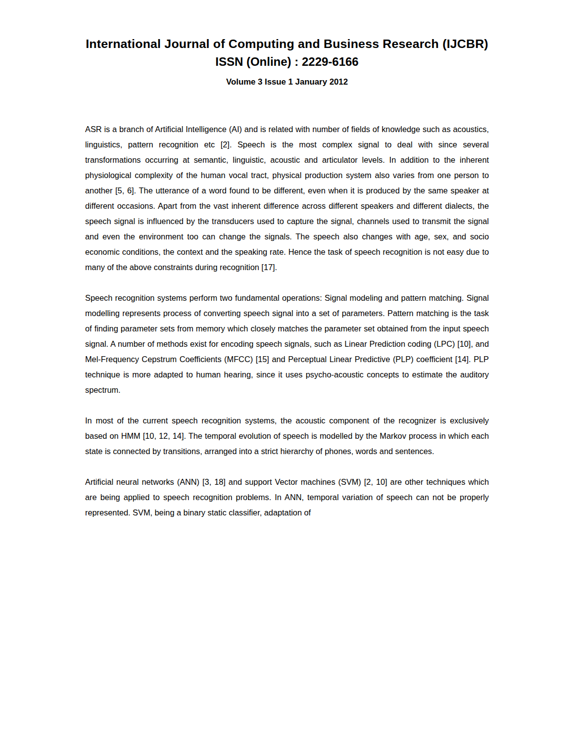International Journal of Computing and Business Research (IJCBR)
ISSN (Online) : 2229-6166
Volume 3 Issue 1 January 2012
ASR is a branch of Artificial Intelligence (AI) and is related with number of fields of knowledge such as acoustics, linguistics, pattern recognition etc [2]. Speech is the most complex signal to deal with since several transformations occurring at semantic, linguistic, acoustic and articulator levels. In addition to the inherent physiological complexity of the human vocal tract, physical production system also varies from one person to another [5, 6]. The utterance of a word found to be different, even when it is produced by the same speaker at different occasions. Apart from the vast inherent difference across different speakers and different dialects, the speech signal is influenced by the transducers used to capture the signal, channels used to transmit the signal and even the environment too can change the signals. The speech also changes with age, sex, and socio economic conditions, the context and the speaking rate. Hence the task of speech recognition is not easy due to many of the above constraints during recognition [17].
Speech recognition systems perform two fundamental operations: Signal modeling and pattern matching. Signal modelling represents process of converting speech signal into a set of parameters. Pattern matching is the task of finding parameter sets from memory which closely matches the parameter set obtained from the input speech signal. A number of methods exist for encoding speech signals, such as Linear Prediction coding (LPC) [10], and Mel-Frequency Cepstrum Coefficients (MFCC) [15] and Perceptual Linear Predictive (PLP) coefficient [14]. PLP technique is more adapted to human hearing, since it uses psycho-acoustic concepts to estimate the auditory spectrum.
In most of the current speech recognition systems, the acoustic component of the recognizer is exclusively based on HMM [10, 12, 14]. The temporal evolution of speech is modelled by the Markov process in which each state is connected by transitions, arranged into a strict hierarchy of phones, words and sentences.
Artificial neural networks (ANN) [3, 18] and support Vector machines (SVM) [2, 10] are other techniques which are being applied to speech recognition problems. In ANN, temporal variation of speech can not be properly represented. SVM, being a binary static classifier, adaptation of